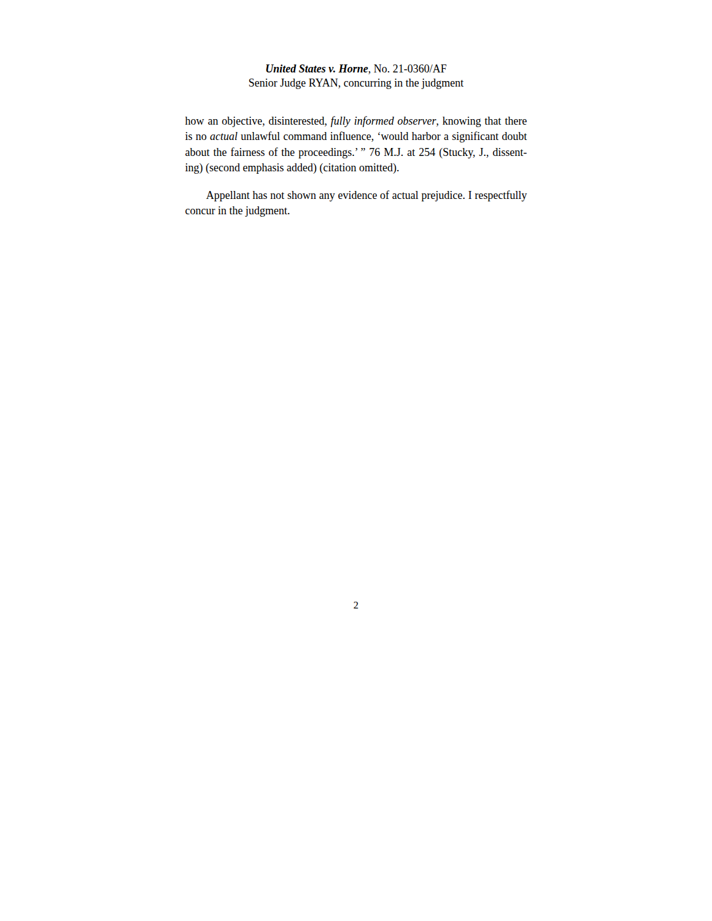United States v. Horne, No. 21-0360/AF
Senior Judge RYAN, concurring in the judgment
how an objective, disinterested, fully informed observer, knowing that there is no actual unlawful command influence, ‘would harbor a significant doubt about the fairness of the proceedings.’ ” 76 M.J. at 254 (Stucky, J., dissenting) (second emphasis added) (citation omitted).
Appellant has not shown any evidence of actual prejudice. I respectfully concur in the judgment.
2